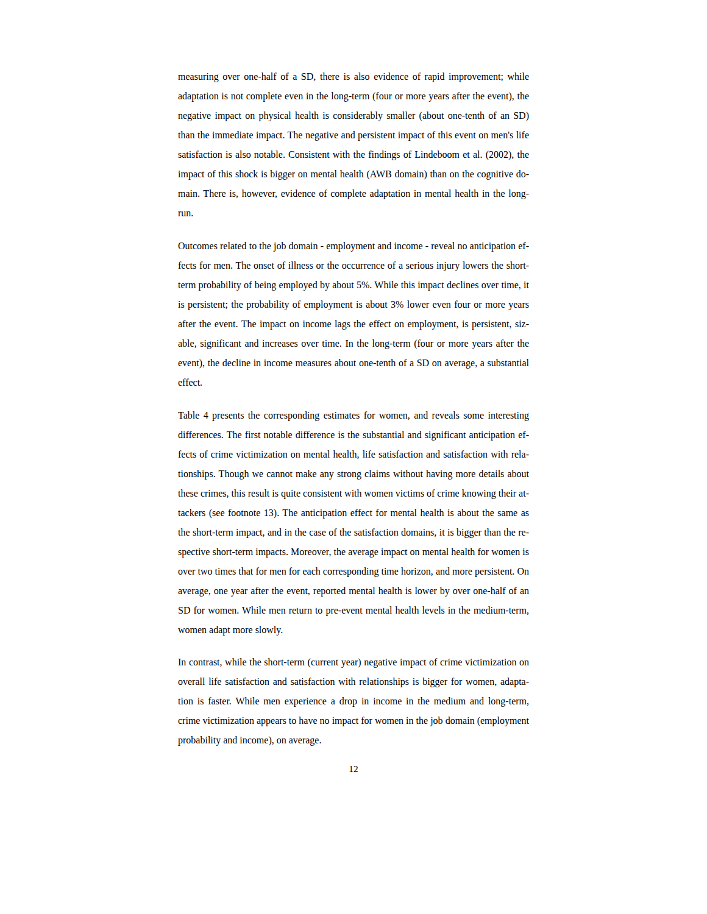measuring over one-half of a SD, there is also evidence of rapid improvement; while adaptation is not complete even in the long-term (four or more years after the event), the negative impact on physical health is considerably smaller (about one-tenth of an SD) than the immediate impact. The negative and persistent impact of this event on men's life satisfaction is also notable. Consistent with the findings of Lindeboom et al. (2002), the impact of this shock is bigger on mental health (AWB domain) than on the cognitive domain. There is, however, evidence of complete adaptation in mental health in the long-run.
Outcomes related to the job domain - employment and income - reveal no anticipation effects for men. The onset of illness or the occurrence of a serious injury lowers the short-term probability of being employed by about 5%. While this impact declines over time, it is persistent; the probability of employment is about 3% lower even four or more years after the event. The impact on income lags the effect on employment, is persistent, sizable, significant and increases over time. In the long-term (four or more years after the event), the decline in income measures about one-tenth of a SD on average, a substantial effect.
Table 4 presents the corresponding estimates for women, and reveals some interesting differences. The first notable difference is the substantial and significant anticipation effects of crime victimization on mental health, life satisfaction and satisfaction with relationships. Though we cannot make any strong claims without having more details about these crimes, this result is quite consistent with women victims of crime knowing their attackers (see footnote 13). The anticipation effect for mental health is about the same as the short-term impact, and in the case of the satisfaction domains, it is bigger than the respective short-term impacts. Moreover, the average impact on mental health for women is over two times that for men for each corresponding time horizon, and more persistent. On average, one year after the event, reported mental health is lower by over one-half of an SD for women. While men return to pre-event mental health levels in the medium-term, women adapt more slowly.
In contrast, while the short-term (current year) negative impact of crime victimization on overall life satisfaction and satisfaction with relationships is bigger for women, adaptation is faster. While men experience a drop in income in the medium and long-term, crime victimization appears to have no impact for women in the job domain (employment probability and income), on average.
12